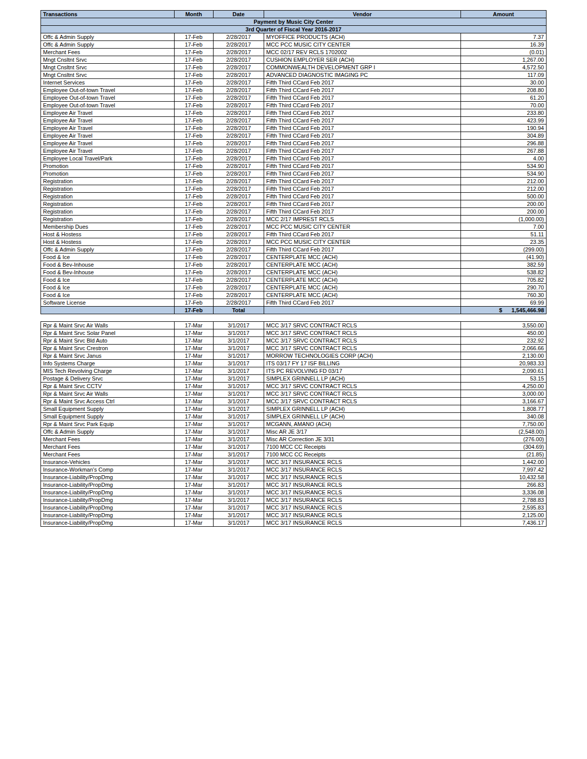| Payment by Music City Center |
| 3rd Quarter of Fiscal Year 2016-2017 |
| Transactions | Month | Date | Vendor | Amount |
| Offc & Admin Supply | 17-Feb | 2/28/2017 | MYOFFICE PRODUCTS (ACH) | 7.37 |
| Offc & Admin Supply | 17-Feb | 2/28/2017 | MCC PCC MUSIC CITY CENTER | 16.39 |
| Merchant Fees | 17-Feb | 2/28/2017 | MCC 02/17 REV RCLS 1702002 | (0.01) |
| Mngt Cnsltnt Srvc | 17-Feb | 2/28/2017 | CUSHION EMPLOYER SER (ACH) | 1,267.00 |
| Mngt Cnsltnt Srvc | 17-Feb | 2/28/2017 | COMMONWEALTH DEVELOPMENT GRP I | 4,572.50 |
| Mngt Cnsltnt Srvc | 17-Feb | 2/28/2017 | ADVANCED DIAGNOSTIC IMAGING PC | 117.09 |
| Internet Services | 17-Feb | 2/28/2017 | Fifth Third CCard Feb 2017 | 30.00 |
| Employee Out-of-town Travel | 17-Feb | 2/28/2017 | Fifth Third CCard Feb 2017 | 208.80 |
| Employee Out-of-town Travel | 17-Feb | 2/28/2017 | Fifth Third CCard Feb 2017 | 61.20 |
| Employee Out-of-town Travel | 17-Feb | 2/28/2017 | Fifth Third CCard Feb 2017 | 70.00 |
| Employee Air Travel | 17-Feb | 2/28/2017 | Fifth Third CCard Feb 2017 | 233.80 |
| Employee Air Travel | 17-Feb | 2/28/2017 | Fifth Third CCard Feb 2017 | 423.99 |
| Employee Air Travel | 17-Feb | 2/28/2017 | Fifth Third CCard Feb 2017 | 190.94 |
| Employee Air Travel | 17-Feb | 2/28/2017 | Fifth Third CCard Feb 2017 | 304.89 |
| Employee Air Travel | 17-Feb | 2/28/2017 | Fifth Third CCard Feb 2017 | 296.88 |
| Employee Air Travel | 17-Feb | 2/28/2017 | Fifth Third CCard Feb 2017 | 267.88 |
| Employee Local Travel/Park | 17-Feb | 2/28/2017 | Fifth Third CCard Feb 2017 | 4.00 |
| Promotion | 17-Feb | 2/28/2017 | Fifth Third CCard Feb 2017 | 534.90 |
| Promotion | 17-Feb | 2/28/2017 | Fifth Third CCard Feb 2017 | 534.90 |
| Registration | 17-Feb | 2/28/2017 | Fifth Third CCard Feb 2017 | 212.00 |
| Registration | 17-Feb | 2/28/2017 | Fifth Third CCard Feb 2017 | 212.00 |
| Registration | 17-Feb | 2/28/2017 | Fifth Third CCard Feb 2017 | 500.00 |
| Registration | 17-Feb | 2/28/2017 | Fifth Third CCard Feb 2017 | 200.00 |
| Registration | 17-Feb | 2/28/2017 | Fifth Third CCard Feb 2017 | 200.00 |
| Registration | 17-Feb | 2/28/2017 | MCC 2/17 IMPREST RCLS | (1,000.00) |
| Membership Dues | 17-Feb | 2/28/2017 | MCC PCC MUSIC CITY CENTER | 7.00 |
| Host & Hostess | 17-Feb | 2/28/2017 | Fifth Third CCard Feb 2017 | 51.11 |
| Host & Hostess | 17-Feb | 2/28/2017 | MCC PCC MUSIC CITY CENTER | 23.35 |
| Offc & Admin Supply | 17-Feb | 2/28/2017 | Fifth Third CCard Feb 2017 | (299.00) |
| Food & Ice | 17-Feb | 2/28/2017 | CENTERPLATE MCC (ACH) | (41.90) |
| Food & Bev-Inhouse | 17-Feb | 2/28/2017 | CENTERPLATE MCC (ACH) | 382.59 |
| Food & Bev-Inhouse | 17-Feb | 2/28/2017 | CENTERPLATE MCC (ACH) | 538.82 |
| Food & Ice | 17-Feb | 2/28/2017 | CENTERPLATE MCC (ACH) | 705.82 |
| Food & Ice | 17-Feb | 2/28/2017 | CENTERPLATE MCC (ACH) | 290.70 |
| Food & Ice | 17-Feb | 2/28/2017 | CENTERPLATE MCC (ACH) | 760.30 |
| Software License | 17-Feb | 2/28/2017 | Fifth Third CCard Feb 2017 | 69.99 |
| | 17-Feb | Total | | $ 1,545,466.98 |
| Rpr & Maint Srvc Air Walls | 17-Mar | 3/1/2017 | MCC 3/17 SRVC CONTRACT RCLS | 3,550.00 |
| Rpr & Maint Srvc Solar Panel | 17-Mar | 3/1/2017 | MCC 3/17 SRVC CONTRACT RCLS | 450.00 |
| Rpr & Maint Srvc Bld Auto | 17-Mar | 3/1/2017 | MCC 3/17 SRVC CONTRACT RCLS | 232.92 |
| Rpr & Maint Srvc Crestron | 17-Mar | 3/1/2017 | MCC 3/17 SRVC CONTRACT RCLS | 2,066.66 |
| Rpr & Maint Srvc Janus | 17-Mar | 3/1/2017 | MORROW TECHNOLOGIES CORP (ACH) | 2,130.00 |
| Info Systems Charge | 17-Mar | 3/1/2017 | ITS 03/17 FY 17 ISF BILLING | 20,983.33 |
| MIS Tech Revolving Charge | 17-Mar | 3/1/2017 | ITS PC REVOLVING FD 03/17 | 2,090.61 |
| Postage & Delivery Srvc | 17-Mar | 3/1/2017 | SIMPLEX GRINNELL LP (ACH) | 53.15 |
| Rpr & Maint Srvc CCTV | 17-Mar | 3/1/2017 | MCC 3/17 SRVC CONTRACT RCLS | 4,250.00 |
| Rpr & Maint Srvc Air Walls | 17-Mar | 3/1/2017 | MCC 3/17 SRVC CONTRACT RCLS | 3,000.00 |
| Rpr & Maint Srvc Access Ctrl | 17-Mar | 3/1/2017 | MCC 3/17 SRVC CONTRACT RCLS | 3,166.67 |
| Small Equipment Supply | 17-Mar | 3/1/2017 | SIMPLEX GRINNELL LP (ACH) | 1,808.77 |
| Small Equipment Supply | 17-Mar | 3/1/2017 | SIMPLEX GRINNELL LP (ACH) | 340.08 |
| Rpr & Maint Srvc Park Equip | 17-Mar | 3/1/2017 | MCGANN, AMANO (ACH) | 7,750.00 |
| Offc & Admin Supply | 17-Mar | 3/1/2017 | Misc AR JE 3/17 | (2,548.00) |
| Merchant Fees | 17-Mar | 3/1/2017 | Misc AR Correction JE 3/31 | (276.00) |
| Merchant Fees | 17-Mar | 3/1/2017 | 7100 MCC CC Receipts | (304.69) |
| Merchant Fees | 17-Mar | 3/1/2017 | 7100 MCC CC Receipts | (21.85) |
| Insurance-Vehicles | 17-Mar | 3/1/2017 | MCC 3/17 INSURANCE RCLS | 1,442.00 |
| Insurance-Workman's Comp | 17-Mar | 3/1/2017 | MCC 3/17 INSURANCE RCLS | 7,997.42 |
| Insurance-Liability/PropDmg | 17-Mar | 3/1/2017 | MCC 3/17 INSURANCE RCLS | 10,432.58 |
| Insurance-Liability/PropDmg | 17-Mar | 3/1/2017 | MCC 3/17 INSURANCE RCLS | 266.83 |
| Insurance-Liability/PropDmg | 17-Mar | 3/1/2017 | MCC 3/17 INSURANCE RCLS | 3,336.08 |
| Insurance-Liability/PropDmg | 17-Mar | 3/1/2017 | MCC 3/17 INSURANCE RCLS | 2,788.83 |
| Insurance-Liability/PropDmg | 17-Mar | 3/1/2017 | MCC 3/17 INSURANCE RCLS | 2,595.83 |
| Insurance-Liability/PropDmg | 17-Mar | 3/1/2017 | MCC 3/17 INSURANCE RCLS | 2,125.00 |
| Insurance-Liability/PropDmg | 17-Mar | 3/1/2017 | MCC 3/17 INSURANCE RCLS | 7,436.17 |